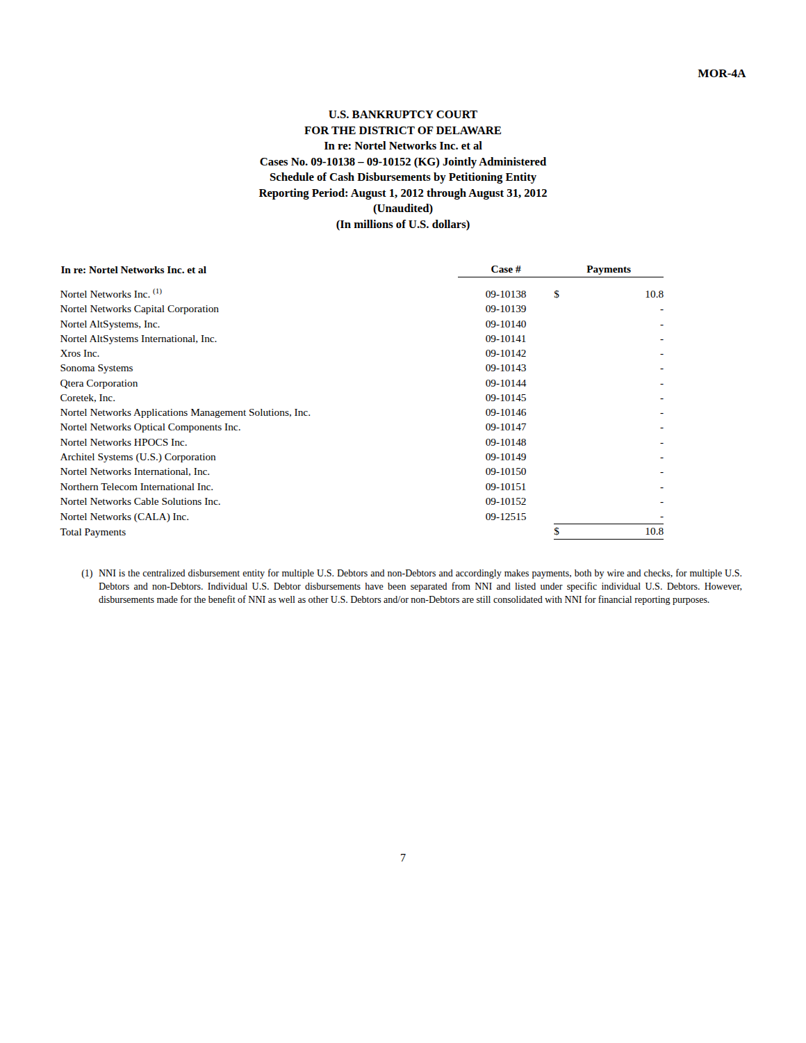MOR-4A
U.S. BANKRUPTCY COURT
FOR THE DISTRICT OF DELAWARE
In re: Nortel Networks Inc. et al
Cases No. 09-10138 – 09-10152 (KG) Jointly Administered
Schedule of Cash Disbursements by Petitioning Entity
Reporting Period: August 1, 2012 through August 31, 2012
(Unaudited)
(In millions of U.S. dollars)
| In re: Nortel Networks Inc. et al | Case # | Payments | |
| --- | --- | --- | --- |
| Nortel Networks Inc. (1) | 09-10138 | $ | 10.8 | |
| Nortel Networks Capital Corporation | 09-10139 | | - | |
| Nortel AltSystems, Inc. | 09-10140 | | - | |
| Nortel AltSystems International, Inc. | 09-10141 | | - | |
| Xros Inc. | 09-10142 | | - | |
| Sonoma Systems | 09-10143 | | - | |
| Qtera Corporation | 09-10144 | | - | |
| Coretek, Inc. | 09-10145 | | - | |
| Nortel Networks Applications Management Solutions, Inc. | 09-10146 | | - | |
| Nortel Networks Optical Components Inc. | 09-10147 | | - | |
| Nortel Networks HPOCS Inc. | 09-10148 | | - | |
| Architel Systems (U.S.) Corporation | 09-10149 | | - | |
| Nortel Networks International, Inc. | 09-10150 | | - | |
| Northern Telecom International Inc. | 09-10151 | | - | |
| Nortel Networks Cable Solutions Inc. | 09-10152 | | - | |
| Nortel Networks (CALA) Inc. | 09-12515 | | - | |
| Total Payments | | $ | 10.8 | |
(1) NNI is the centralized disbursement entity for multiple U.S. Debtors and non-Debtors and accordingly makes payments, both by wire and checks, for multiple U.S. Debtors and non-Debtors. Individual U.S. Debtor disbursements have been separated from NNI and listed under specific individual U.S. Debtors. However, disbursements made for the benefit of NNI as well as other U.S. Debtors and/or non-Debtors are still consolidated with NNI for financial reporting purposes.
7